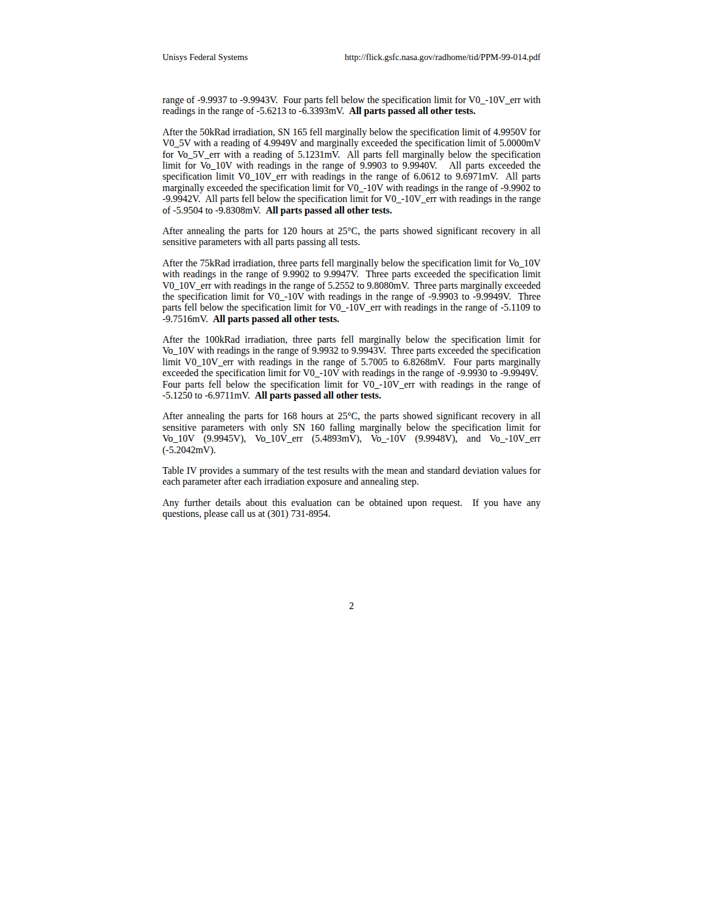Unisys Federal Systems
http://flick.gsfc.nasa.gov/radhome/tid/PPM-99-014.pdf
range of -9.9937 to -9.9943V. Four parts fell below the specification limit for V0_-10V_err with readings in the range of -5.6213 to -6.3393mV. All parts passed all other tests.
After the 50kRad irradiation, SN 165 fell marginally below the specification limit of 4.9950V for V0_5V with a reading of 4.9949V and marginally exceeded the specification limit of 5.0000mV for Vo_5V_err with a reading of 5.1231mV. All parts fell marginally below the specification limit for Vo_10V with readings in the range of 9.9903 to 9.9940V. All parts exceeded the specification limit V0_10V_err with readings in the range of 6.0612 to 9.6971mV. All parts marginally exceeded the specification limit for V0_-10V with readings in the range of -9.9902 to -9.9942V. All parts fell below the specification limit for V0_-10V_err with readings in the range of -5.9504 to -9.8308mV. All parts passed all other tests.
After annealing the parts for 120 hours at 25°C, the parts showed significant recovery in all sensitive parameters with all parts passing all tests.
After the 75kRad irradiation, three parts fell marginally below the specification limit for Vo_10V with readings in the range of 9.9902 to 9.9947V. Three parts exceeded the specification limit V0_10V_err with readings in the range of 5.2552 to 9.8080mV. Three parts marginally exceeded the specification limit for V0_-10V with readings in the range of -9.9903 to -9.9949V. Three parts fell below the specification limit for V0_-10V_err with readings in the range of -5.1109 to -9.7516mV. All parts passed all other tests.
After the 100kRad irradiation, three parts fell marginally below the specification limit for Vo_10V with readings in the range of 9.9932 to 9.9943V. Three parts exceeded the specification limit V0_10V_err with readings in the range of 5.7005 to 6.8268mV. Four parts marginally exceeded the specification limit for V0_-10V with readings in the range of -9.9930 to -9.9949V. Four parts fell below the specification limit for V0_-10V_err with readings in the range of -5.1250 to -6.9711mV. All parts passed all other tests.
After annealing the parts for 168 hours at 25°C, the parts showed significant recovery in all sensitive parameters with only SN 160 falling marginally below the specification limit for Vo_10V (9.9945V), Vo_10V_err (5.4893mV), Vo_-10V (9.9948V), and Vo_-10V_err (-5.2042mV).
Table IV provides a summary of the test results with the mean and standard deviation values for each parameter after each irradiation exposure and annealing step.
Any further details about this evaluation can be obtained upon request. If you have any questions, please call us at (301) 731-8954.
2